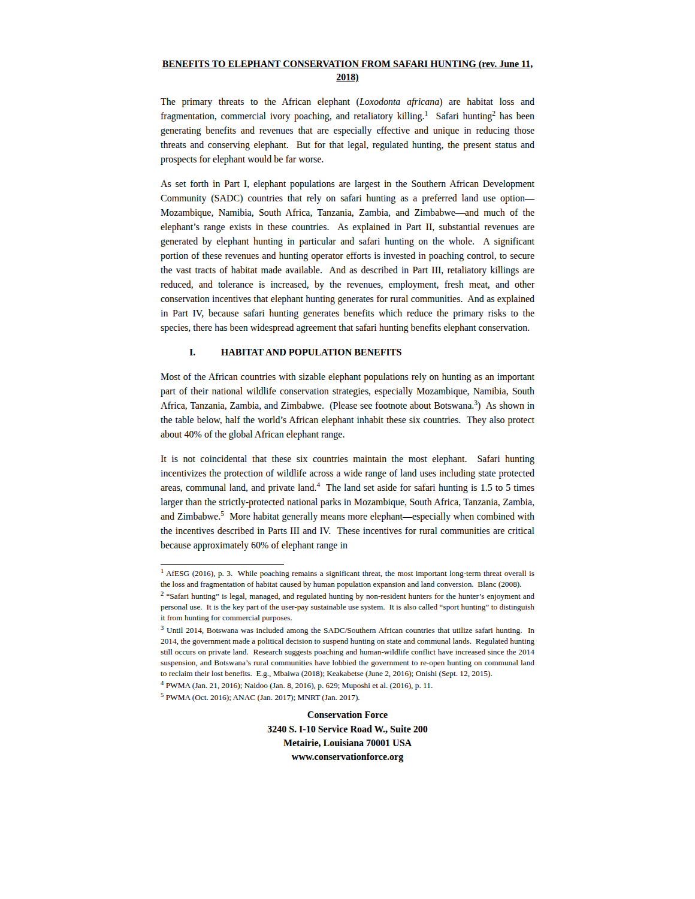BENEFITS TO ELEPHANT CONSERVATION FROM SAFARI HUNTING (rev. June 11, 2018)
The primary threats to the African elephant (Loxodonta africana) are habitat loss and fragmentation, commercial ivory poaching, and retaliatory killing.1 Safari hunting2 has been generating benefits and revenues that are especially effective and unique in reducing those threats and conserving elephant. But for that legal, regulated hunting, the present status and prospects for elephant would be far worse.
As set forth in Part I, elephant populations are largest in the Southern African Development Community (SADC) countries that rely on safari hunting as a preferred land use option—Mozambique, Namibia, South Africa, Tanzania, Zambia, and Zimbabwe—and much of the elephant’s range exists in these countries. As explained in Part II, substantial revenues are generated by elephant hunting in particular and safari hunting on the whole. A significant portion of these revenues and hunting operator efforts is invested in poaching control, to secure the vast tracts of habitat made available. And as described in Part III, retaliatory killings are reduced, and tolerance is increased, by the revenues, employment, fresh meat, and other conservation incentives that elephant hunting generates for rural communities. And as explained in Part IV, because safari hunting generates benefits which reduce the primary risks to the species, there has been widespread agreement that safari hunting benefits elephant conservation.
I. HABITAT AND POPULATION BENEFITS
Most of the African countries with sizable elephant populations rely on hunting as an important part of their national wildlife conservation strategies, especially Mozambique, Namibia, South Africa, Tanzania, Zambia, and Zimbabwe. (Please see footnote about Botswana.3) As shown in the table below, half the world’s African elephant inhabit these six countries. They also protect about 40% of the global African elephant range.
It is not coincidental that these six countries maintain the most elephant. Safari hunting incentivizes the protection of wildlife across a wide range of land uses including state protected areas, communal land, and private land.4 The land set aside for safari hunting is 1.5 to 5 times larger than the strictly-protected national parks in Mozambique, South Africa, Tanzania, Zambia, and Zimbabwe.5 More habitat generally means more elephant—especially when combined with the incentives described in Parts III and IV. These incentives for rural communities are critical because approximately 60% of elephant range in
1 AfESG (2016), p. 3. While poaching remains a significant threat, the most important long-term threat overall is the loss and fragmentation of habitat caused by human population expansion and land conversion. Blanc (2008).
2 “Safari hunting” is legal, managed, and regulated hunting by non-resident hunters for the hunter’s enjoyment and personal use. It is the key part of the user-pay sustainable use system. It is also called “sport hunting” to distinguish it from hunting for commercial purposes.
3 Until 2014, Botswana was included among the SADC/Southern African countries that utilize safari hunting. In 2014, the government made a political decision to suspend hunting on state and communal lands. Regulated hunting still occurs on private land. Research suggests poaching and human-wildlife conflict have increased since the 2014 suspension, and Botswana’s rural communities have lobbied the government to re-open hunting on communal land to reclaim their lost benefits. E.g., Mbaiwa (2018); Keakabetse (June 2, 2016); Onishi (Sept. 12, 2015).
4 PWMA (Jan. 21, 2016); Naidoo (Jan. 8, 2016), p. 629; Muposhi et al. (2016), p. 11.
5 PWMA (Oct. 2016); ANAC (Jan. 2017); MNRT (Jan. 2017).
Conservation Force
3240 S. I-10 Service Road W., Suite 200
Metairie, Louisiana 70001 USA
www.conservationforce.org